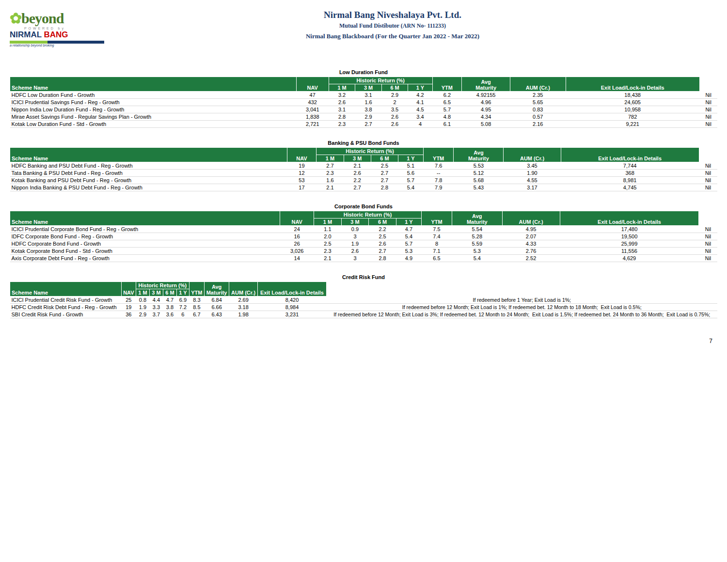✿beyond
P O W E R E D b y
NIRMAL BANG
a relationship beyond broking
Nirmal Bang Niveshalaya Pvt. Ltd.
Mutual Fund Distibutor (ARN No- 111233)
Nirmal Bang Blackboard (For the Quarter Jan 2022 - Mar 2022)
Low Duration Fund
| Scheme Name | NAV | Historic Return (%) | YTM | Avg Maturity | AUM (Cr.) | Exit Load/Lock-in Details |
| --- | --- | --- | --- | --- | --- | --- |
| 1 M | 3 M | 6 M | 1 Y |
| HDFC Low Duration Fund - Growth | 47 | 3.2 | 3.1 | 2.9 | 4.2 | 6.2 | 4.92155 | 2.35 | 18,438 | Nil |
| ICICI Prudential Savings Fund - Reg - Growth | 432 | 2.6 | 1.6 | 2 | 4.1 | 6.5 | 4.96 | 5.65 | 24,605 | Nil |
| Nippon India Low Duration Fund - Reg - Growth | 3,041 | 3.1 | 3.8 | 3.5 | 4.5 | 5.7 | 4.95 | 0.83 | 10,958 | Nil |
| Mirae Asset Savings Fund - Regular Savings Plan - Growth | 1,838 | 2.8 | 2.9 | 2.6 | 3.4 | 4.8 | 4.34 | 0.57 | 782 | Nil |
| Kotak Low Duration Fund - Std - Growth | 2,721 | 2.3 | 2.7 | 2.6 | 4 | 6.1 | 5.08 | 2.16 | 9,221 | Nil |
Banking & PSU Bond Funds
| Scheme Name | NAV | Historic Return (%) | YTM | Avg Maturity | AUM (Cr.) | Exit Load/Lock-in Details |
| --- | --- | --- | --- | --- | --- | --- |
| 1 M | 3 M | 6 M | 1 Y |
| HDFC Banking and PSU Debt Fund - Reg - Growth | 19 | 2.7 | 2.1 | 2.5 | 5.1 | 7.6 | 5.53 | 3.45 | 7,744 | Nil |
| Tata Banking & PSU Debt Fund - Reg - Growth | 12 | 2.3 | 2.6 | 2.7 | 5.6 | -- | 5.12 | 1.90 | 368 | Nil |
| Kotak Banking and PSU Debt Fund - Reg - Growth | 53 | 1.6 | 2.2 | 2.7 | 5.7 | 7.8 | 5.68 | 4.55 | 8,981 | Nil |
| Nippon India Banking & PSU Debt Fund - Reg - Growth | 17 | 2.1 | 2.7 | 2.8 | 5.4 | 7.9 | 5.43 | 3.17 | 4,745 | Nil |
Corporate Bond Funds
| Scheme Name | NAV | Historic Return (%) | YTM | Avg Maturity | AUM (Cr.) | Exit Load/Lock-in Details |
| --- | --- | --- | --- | --- | --- | --- |
| 1 M | 3 M | 6 M | 1 Y |
| ICICI Prudential Corporate Bond Fund - Reg - Growth | 24 | 1.1 | 0.9 | 2.2 | 4.7 | 7.5 | 5.54 | 4.95 | 17,480 | Nil |
| IDFC Corporate Bond Fund - Reg - Growth | 16 | 2.0 | 3 | 2.5 | 5.4 | 7.4 | 5.28 | 2.07 | 19,500 | Nil |
| HDFC Corporate Bond Fund - Growth | 26 | 2.5 | 1.9 | 2.6 | 5.7 | 8 | 5.59 | 4.33 | 25,999 | Nil |
| Kotak Corporate Bond Fund - Std - Growth | 3,026 | 2.3 | 2.6 | 2.7 | 5.3 | 7.1 | 5.3 | 2.76 | 11,556 | Nil |
| Axis Corporate Debt Fund - Reg - Growth | 14 | 2.1 | 3 | 2.8 | 4.9 | 6.5 | 5.4 | 2.52 | 4,629 | Nil |
Credit Risk Fund
| Scheme Name | NAV | Historic Return (%) | YTM | Avg Maturity | AUM (Cr.) | Exit Load/Lock-in Details |
| --- | --- | --- | --- | --- | --- | --- |
| 1 M | 3 M | 6 M | 1 Y |
| ICICI Prudential Credit Risk Fund - Growth | 25 | 0.8 | 4.4 | 4.7 | 6.9 | 8.3 | 6.84 | 2.69 | 8,420 | If redeemed before 1 Year; Exit Load is 1%; |
| HDFC Credit Risk Debt Fund - Reg - Growth | 19 | 1.9 | 3.3 | 3.8 | 7.2 | 8.5 | 6.66 | 3.18 | 8,984 | If redeemed before 12 Month; Exit Load is 1%; If redeemed bet. 12 Month to 18 Month; Exit Load is 0.5%; |
| SBI Credit Risk Fund - Growth | 36 | 2.9 | 3.7 | 3.6 | 6 | 6.7 | 6.43 | 1.98 | 3,231 | If redeemed before 12 Month; Exit Load is 3%; If redeemed bet. 12 Month to 24 Month; Exit Load is 1.5%; If redeemed bet. 24 Month to 36 Month; Exit Load is 0.75%; |
7